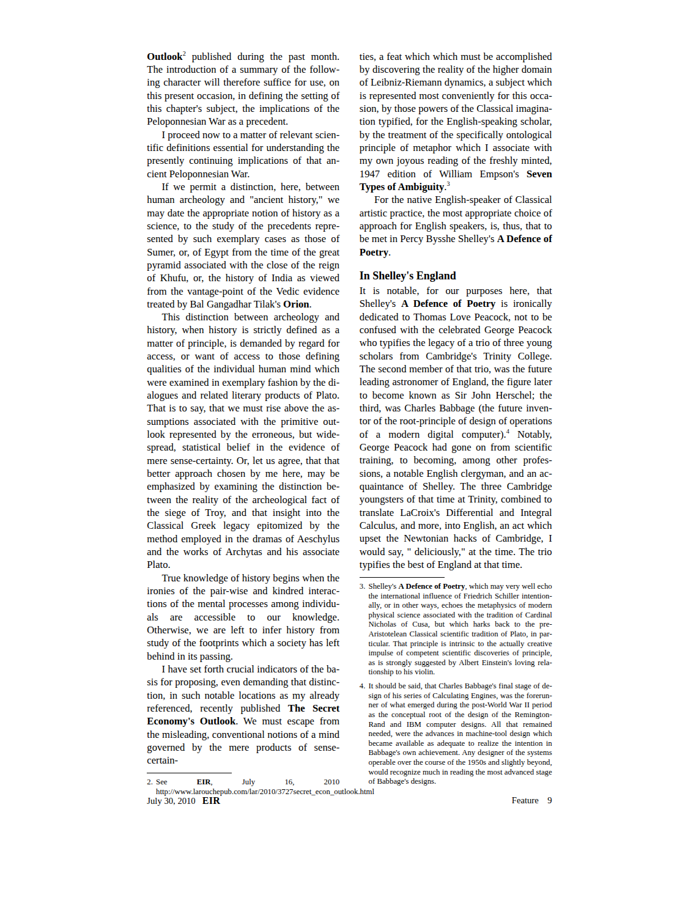Outlook2 published during the past month. The introduction of a summary of the following character will therefore suffice for use, on this present occasion, in defining the setting of this chapter's subject, the implications of the Peloponnesian War as a precedent.
I proceed now to a matter of relevant scientific definitions essential for understanding the presently continuing implications of that ancient Peloponnesian War.
If we permit a distinction, here, between human archeology and "ancient history," we may date the appropriate notion of history as a science, to the study of the precedents represented by such exemplary cases as those of Sumer, or, of Egypt from the time of the great pyramid associated with the close of the reign of Khufu, or, the history of India as viewed from the vantage-point of the Vedic evidence treated by Bal Gangadhar Tilak's Orion.
This distinction between archeology and history, when history is strictly defined as a matter of principle, is demanded by regard for access, or want of access to those defining qualities of the individual human mind which were examined in exemplary fashion by the dialogues and related literary products of Plato. That is to say, that we must rise above the assumptions associated with the primitive outlook represented by the erroneous, but wide-spread, statistical belief in the evidence of mere sense-certainty. Or, let us agree, that that better approach chosen by me here, may be emphasized by examining the distinction between the reality of the archeological fact of the siege of Troy, and that insight into the Classical Greek legacy epitomized by the method employed in the dramas of Aeschylus and the works of Archytas and his associate Plato.
True knowledge of history begins when the ironies of the pair-wise and kindred interactions of the mental processes among individuals are accessible to our knowledge. Otherwise, we are left to infer history from study of the footprints which a society has left behind in its passing.
I have set forth crucial indicators of the basis for proposing, even demanding that distinction, in such notable locations as my already referenced, recently published The Secret Economy's Outlook. We must escape from the misleading, conventional notions of a mind governed by the mere products of sense-certain-
2. See EIR, July 16, 2010 http://www.larouchepub.com/lar/2010/3727secret_econ_outlook.html
ties, a feat which which must be accomplished by discovering the reality of the higher domain of Leibniz-Riemann dynamics, a subject which is represented most conveniently for this occasion, by those powers of the Classical imagination typified, for the English-speaking scholar, by the treatment of the specifically ontological principle of metaphor which I associate with my own joyous reading of the freshly minted, 1947 edition of William Empson's Seven Types of Ambiguity.3
For the native English-speaker of Classical artistic practice, the most appropriate choice of approach for English speakers, is, thus, that to be met in Percy Bysshe Shelley's A Defence of Poetry.
In Shelley's England
It is notable, for our purposes here, that Shelley's A Defence of Poetry is ironically dedicated to Thomas Love Peacock, not to be confused with the celebrated George Peacock who typifies the legacy of a trio of three young scholars from Cambridge's Trinity College. The second member of that trio, was the future leading astronomer of England, the figure later to become known as Sir John Herschel; the third, was Charles Babbage (the future inventor of the root-principle of design of operations of a modern digital computer).4 Notably, George Peacock had gone on from scientific training, to becoming, among other professions, a notable English clergyman, and an acquaintance of Shelley. The three Cambridge youngsters of that time at Trinity, combined to translate LaCroix's Differential and Integral Calculus, and more, into English, an act which upset the Newtonian hacks of Cambridge, I would say, " deliciously," at the time. The trio typifies the best of England at that time.
3. Shelley's A Defence of Poetry, which may very well echo the international influence of Friedrich Schiller intentionally, or in other ways, echoes the metaphysics of modern physical science associated with the tradition of Cardinal Nicholas of Cusa, but which harks back to the pre-Aristotelean Classical scientific tradition of Plato, in particular. That principle is intrinsic to the actually creative impulse of competent scientific discoveries of principle, as is strongly suggested by Albert Einstein's loving relationship to his violin.
4. It should be said, that Charles Babbage's final stage of design of his series of Calculating Engines, was the forerunner of what emerged during the post-World War II period as the conceptual root of the design of the Remington-Rand and IBM computer designs. All that remained needed, were the advances in machine-tool design which became available as adequate to realize the intention in Babbage's own achievement. Any designer of the systems operable over the course of the 1950s and slightly beyond, would recognize much in reading the most advanced stage of Babbage's designs.
July 30, 2010 EIR
Feature 9